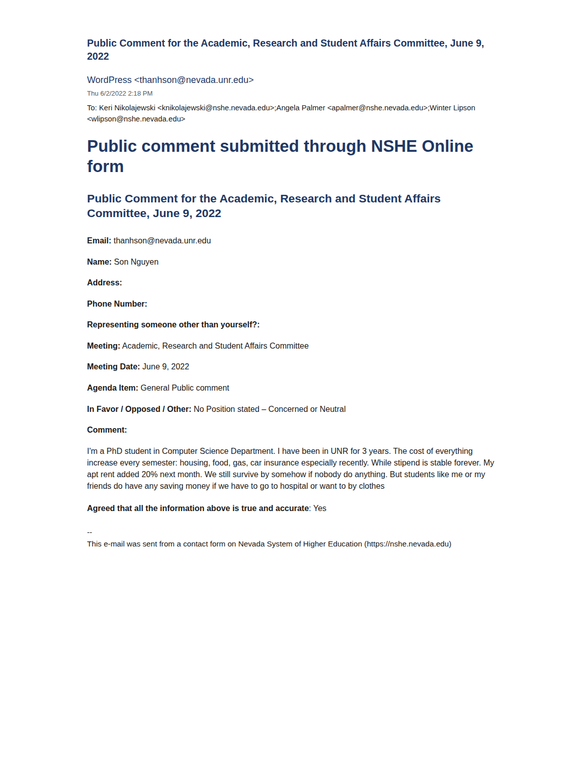Public Comment for the Academic, Research and Student Affairs Committee, June 9, 2022
WordPress <thanhson@nevada.unr.edu>
Thu 6/2/2022 2:18 PM
To: Keri Nikolajewski <knikolajewski@nshe.nevada.edu>;Angela Palmer <apalmer@nshe.nevada.edu>;Winter Lipson <wlipson@nshe.nevada.edu>
Public comment submitted through NSHE Online form
Public Comment for the Academic, Research and Student Affairs Committee, June 9, 2022
Email: thanhson@nevada.unr.edu
Name: Son Nguyen
Address:
Phone Number:
Representing someone other than yourself?:
Meeting: Academic, Research and Student Affairs Committee
Meeting Date: June 9, 2022
Agenda Item: General Public comment
In Favor / Opposed / Other: No Position stated – Concerned or Neutral
Comment:
I'm a PhD student in Computer Science Department. I have been in UNR for 3 years. The cost of everything increase every semester: housing, food, gas, car insurance especially recently. While stipend is stable forever. My apt rent added 20% next month. We still survive by somehow if nobody do anything. But students like me or my friends do have any saving money if we have to go to hospital or want to by clothes
Agreed that all the information above is true and accurate: Yes
-- This e-mail was sent from a contact form on Nevada System of Higher Education (https://nshe.nevada.edu)